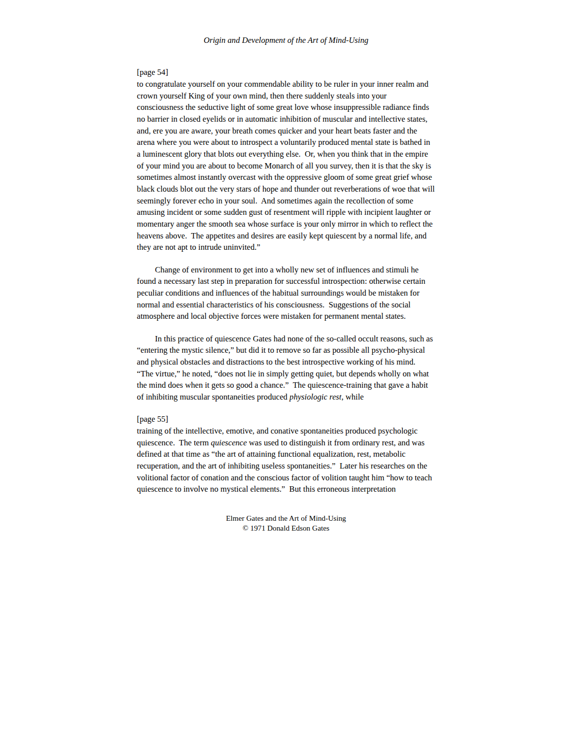Origin and Development of the Art of Mind-Using
[page 54]
to congratulate yourself on your commendable ability to be ruler in your inner realm and crown yourself King of your own mind, then there suddenly steals into your consciousness the seductive light of some great love whose insuppressible radiance finds no barrier in closed eyelids or in automatic inhibition of muscular and intellective states, and, ere you are aware, your breath comes quicker and your heart beats faster and the arena where you were about to introspect a voluntarily produced mental state is bathed in a luminescent glory that blots out everything else. Or, when you think that in the empire of your mind you are about to become Monarch of all you survey, then it is that the sky is sometimes almost instantly overcast with the oppressive gloom of some great grief whose black clouds blot out the very stars of hope and thunder out reverberations of woe that will seemingly forever echo in your soul. And sometimes again the recollection of some amusing incident or some sudden gust of resentment will ripple with incipient laughter or momentary anger the smooth sea whose surface is your only mirror in which to reflect the heavens above. The appetites and desires are easily kept quiescent by a normal life, and they are not apt to intrude uninvited.”
Change of environment to get into a wholly new set of influences and stimuli he found a necessary last step in preparation for successful introspection: otherwise certain peculiar conditions and influences of the habitual surroundings would be mistaken for normal and essential characteristics of his consciousness. Suggestions of the social atmosphere and local objective forces were mistaken for permanent mental states.
In this practice of quiescence Gates had none of the so-called occult reasons, such as “entering the mystic silence,” but did it to remove so far as possible all psycho-physical and physical obstacles and distractions to the best introspective working of his mind. “The virtue,” he noted, “does not lie in simply getting quiet, but depends wholly on what the mind does when it gets so good a chance.” The quiescence-training that gave a habit of inhibiting muscular spontaneities produced physiologic rest, while
[page 55]
training of the intellective, emotive, and conative spontaneities produced psychologic quiescence. The term quiescence was used to distinguish it from ordinary rest, and was defined at that time as “the art of attaining functional equalization, rest, metabolic recuperation, and the art of inhibiting useless spontaneities.” Later his researches on the volitional factor of conation and the conscious factor of volition taught him “how to teach quiescence to involve no mystical elements.” But this erroneous interpretation
Elmer Gates and the Art of Mind-Using
© 1971 Donald Edson Gates